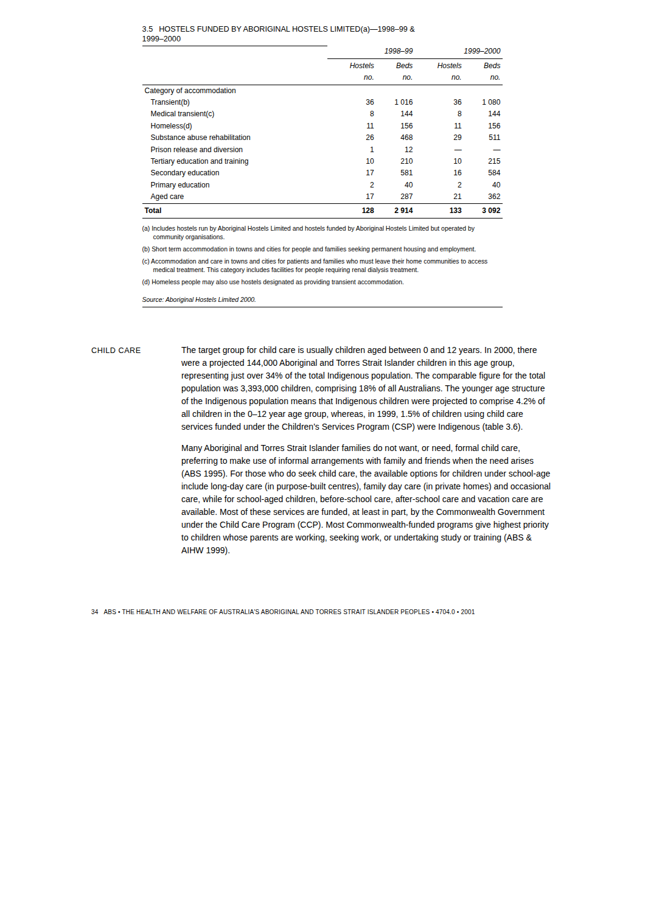3.5 HOSTELS FUNDED BY ABORIGINAL HOSTELS LIMITED(a)—1998–99 &
1999–2000
| | 1998–99 | 1999–2000 |
| --- | --- | --- |
| | Hostels | Beds | Hostels | Beds |
| | no. | no. | no. | no. |
| Category of accommodation | | | | |
| Transient(b) | 36 | 1 016 | 36 | 1 080 |
| Medical transient(c) | 8 | 144 | 8 | 144 |
| Homeless(d) | 11 | 156 | 11 | 156 |
| Substance abuse rehabilitation | 26 | 468 | 29 | 511 |
| Prison release and diversion | 1 | 12 | — | — |
| Tertiary education and training | 10 | 210 | 10 | 215 |
| Secondary education | 17 | 581 | 16 | 584 |
| Primary education | 2 | 40 | 2 | 40 |
| Aged care | 17 | 287 | 21 | 362 |
| Total | 128 | 2 914 | 133 | 3 092 |
(a) Includes hostels run by Aboriginal Hostels Limited and hostels funded by Aboriginal Hostels Limited but operated by community organisations.
(b) Short term accommodation in towns and cities for people and families seeking permanent housing and employment.
(c) Accommodation and care in towns and cities for patients and families who must leave their home communities to access medical treatment. This category includes facilities for people requiring renal dialysis treatment.
(d) Homeless people may also use hostels designated as providing transient accommodation.
Source: Aboriginal Hostels Limited 2000.
CHILD CARE
The target group for child care is usually children aged between 0 and 12 years. In 2000, there were a projected 144,000 Aboriginal and Torres Strait Islander children in this age group, representing just over 34% of the total Indigenous population. The comparable figure for the total population was 3,393,000 children, comprising 18% of all Australians. The younger age structure of the Indigenous population means that Indigenous children were projected to comprise 4.2% of all children in the 0–12 year age group, whereas, in 1999, 1.5% of children using child care services funded under the Children's Services Program (CSP) were Indigenous (table 3.6).
Many Aboriginal and Torres Strait Islander families do not want, or need, formal child care, preferring to make use of informal arrangements with family and friends when the need arises (ABS 1995). For those who do seek child care, the available options for children under school-age include long-day care (in purpose-built centres), family day care (in private homes) and occasional care, while for school-aged children, before-school care, after-school care and vacation care are available. Most of these services are funded, at least in part, by the Commonwealth Government under the Child Care Program (CCP). Most Commonwealth-funded programs give highest priority to children whose parents are working, seeking work, or undertaking study or training (ABS & AIHW 1999).
34 ABS • THE HEALTH AND WELFARE OF AUSTRALIA'S ABORIGINAL AND TORRES STRAIT ISLANDER PEOPLES • 4704.0 • 2001